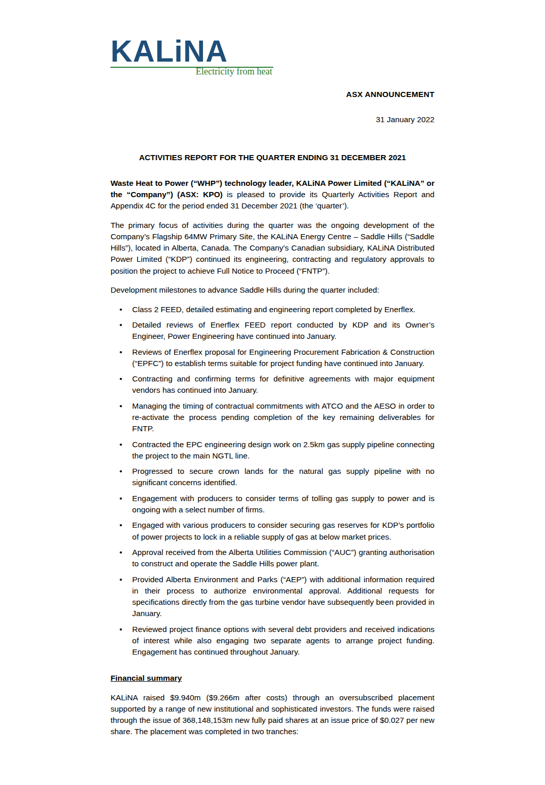KALi NA
Electricity from heat
ASX ANNOUNCEMENT
31 January 2022
ACTIVITIES REPORT FOR THE QUARTER ENDING 31 DECEMBER 2021
Waste Heat to Power (“WHP”) technology leader, KALiNA Power Limited (“KALiNA” or the “Company”) (ASX: KPO) is pleased to provide its Quarterly Activities Report and Appendix 4C for the period ended 31 December 2021 (the ‘quarter’).
The primary focus of activities during the quarter was the ongoing development of the Company’s Flagship 64MW Primary Site, the KALiNA Energy Centre – Saddle Hills (“Saddle Hills”), located in Alberta, Canada. The Company’s Canadian subsidiary, KALiNA Distributed Power Limited (“KDP”) continued its engineering, contracting and regulatory approvals to position the project to achieve Full Notice to Proceed (“FNTP”).
Development milestones to advance Saddle Hills during the quarter included:
Class 2 FEED, detailed estimating and engineering report completed by Enerflex.
Detailed reviews of Enerflex FEED report conducted by KDP and its Owner’s Engineer, Power Engineering have continued into January.
Reviews of Enerflex proposal for Engineering Procurement Fabrication & Construction (“EPFC”) to establish terms suitable for project funding have continued into January.
Contracting and confirming terms for definitive agreements with major equipment vendors has continued into January.
Managing the timing of contractual commitments with ATCO and the AESO in order to re-activate the process pending completion of the key remaining deliverables for FNTP.
Contracted the EPC engineering design work on 2.5km gas supply pipeline connecting the project to the main NGTL line.
Progressed to secure crown lands for the natural gas supply pipeline with no significant concerns identified.
Engagement with producers to consider terms of tolling gas supply to power and is ongoing with a select number of firms.
Engaged with various producers to consider securing gas reserves for KDP’s portfolio of power projects to lock in a reliable supply of gas at below market prices.
Approval received from the Alberta Utilities Commission (“AUC”) granting authorisation to construct and operate the Saddle Hills power plant.
Provided Alberta Environment and Parks (“AEP”) with additional information required in their process to authorize environmental approval. Additional requests for specifications directly from the gas turbine vendor have subsequently been provided in January.
Reviewed project finance options with several debt providers and received indications of interest while also engaging two separate agents to arrange project funding. Engagement has continued throughout January.
Financial summary
KALiNA raised $9.940m ($9.266m after costs) through an oversubscribed placement supported by a range of new institutional and sophisticated investors. The funds were raised through the issue of 368,148,153m new fully paid shares at an issue price of $0.027 per new share. The placement was completed in two tranches: